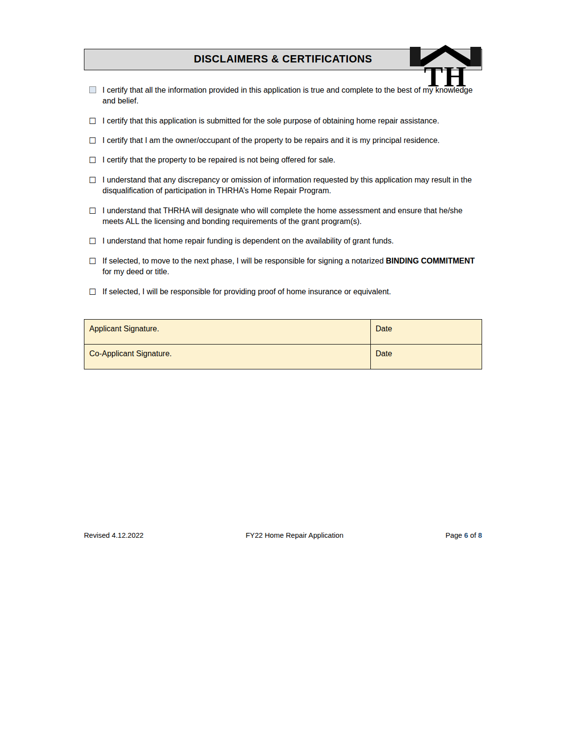TH
DISCLAIMERS & CERTIFICATIONS
I certify that all the information provided in this application is true and complete to the best of my knowledge and belief.
I certify that this application is submitted for the sole purpose of obtaining home repair assistance.
I certify that I am the owner/occupant of the property to be repairs and it is my principal residence.
I certify that the property to be repaired is not being offered for sale.
I understand that any discrepancy or omission of information requested by this application may result in the disqualification of participation in THRHA’s Home Repair Program.
I understand that THRHA will designate who will complete the home assessment and ensure that he/she meets ALL the licensing and bonding requirements of the grant program(s).
I understand that home repair funding is dependent on the availability of grant funds.
If selected, to move to the next phase, I will be responsible for signing a notarized BINDING COMMITMENT for my deed or title.
If selected, I will be responsible for providing proof of home insurance or equivalent.
| Applicant Signature. | Date |
| Co-Applicant Signature. | Date |
Revised 4.12.2022
FY22 Home Repair Application
Page 6 of 8